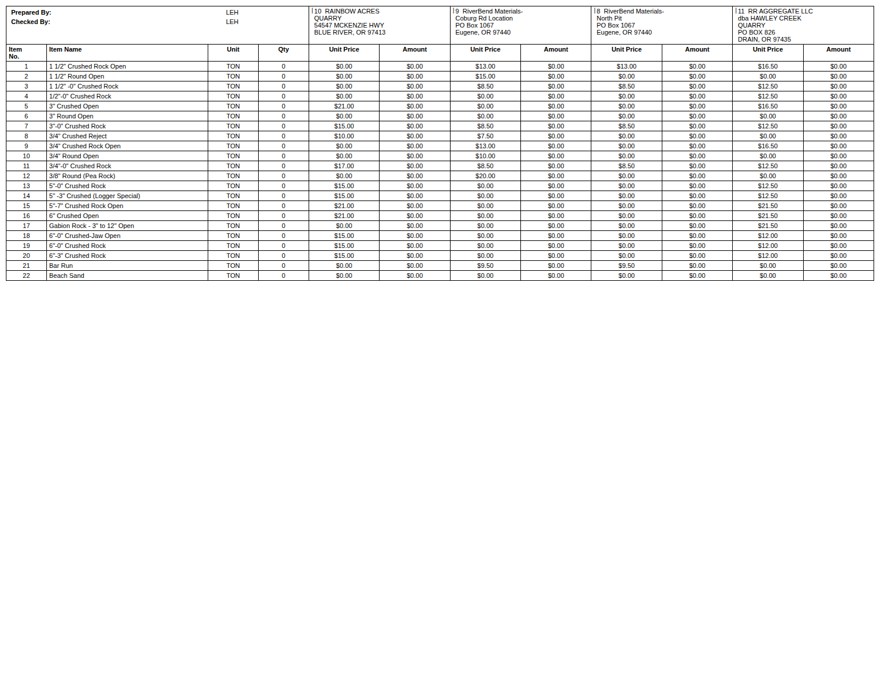| / Prepared By: / LEH / / Checked By: / LEH / | / 10 RAINBOW ACRES QUARRY 54547 MCKENZIE HWY BLUE RIVER, OR 97413 | / 9 RiverBend Materials- Coburg Rd Location PO Box 1067 Eugene, OR 97440 | / 8 RiverBend Materials- North Pit PO Box 1067 Eugene, OR 97440 | / 11 RR AGGREGATE LLC dba HAWLEY CREEK QUARRY PO BOX 826 DRAIN, OR 97435 |
| Item No. | Item Name | Unit | Qty | Unit Price | Amount | Unit Price | Amount | Unit Price | Amount | Unit Price | Amount |
| 1 | 1 1/2" Crushed Rock Open | TON | 0 | $0.00 | $0.00 | $13.00 | $0.00 | $13.00 | $0.00 | $16.50 | $0.00 |
| 2 | 1 1/2" Round Open | TON | 0 | $0.00 | $0.00 | $15.00 | $0.00 | $0.00 | $0.00 | $0.00 | $0.00 |
| 3 | 1 1/2" -0" Crushed Rock | TON | 0 | $0.00 | $0.00 | $8.50 | $0.00 | $8.50 | $0.00 | $12.50 | $0.00 |
| 4 | 1/2"-0" Crushed Rock | TON | 0 | $0.00 | $0.00 | $0.00 | $0.00 | $0.00 | $0.00 | $12.50 | $0.00 |
| 5 | 3" Crushed Open | TON | 0 | $21.00 | $0.00 | $0.00 | $0.00 | $0.00 | $0.00 | $16.50 | $0.00 |
| 6 | 3" Round Open | TON | 0 | $0.00 | $0.00 | $0.00 | $0.00 | $0.00 | $0.00 | $0.00 | $0.00 |
| 7 | 3"-0" Crushed Rock | TON | 0 | $15.00 | $0.00 | $8.50 | $0.00 | $8.50 | $0.00 | $12.50 | $0.00 |
| 8 | 3/4" Crushed Reject | TON | 0 | $10.00 | $0.00 | $7.50 | $0.00 | $0.00 | $0.00 | $0.00 | $0.00 |
| 9 | 3/4" Crushed Rock Open | TON | 0 | $0.00 | $0.00 | $13.00 | $0.00 | $0.00 | $0.00 | $16.50 | $0.00 |
| 10 | 3/4" Round Open | TON | 0 | $0.00 | $0.00 | $10.00 | $0.00 | $0.00 | $0.00 | $0.00 | $0.00 |
| 11 | 3/4"-0" Crushed Rock | TON | 0 | $17.00 | $0.00 | $8.50 | $0.00 | $8.50 | $0.00 | $12.50 | $0.00 |
| 12 | 3/8" Round (Pea Rock) | TON | 0 | $0.00 | $0.00 | $20.00 | $0.00 | $0.00 | $0.00 | $0.00 | $0.00 |
| 13 | 5"-0" Crushed Rock | TON | 0 | $15.00 | $0.00 | $0.00 | $0.00 | $0.00 | $0.00 | $12.50 | $0.00 |
| 14 | 5" -3" Crushed (Logger Special) | TON | 0 | $15.00 | $0.00 | $0.00 | $0.00 | $0.00 | $0.00 | $12.50 | $0.00 |
| 15 | 5"-7" Crushed Rock Open | TON | 0 | $21.00 | $0.00 | $0.00 | $0.00 | $0.00 | $0.00 | $21.50 | $0.00 |
| 16 | 6" Crushed Open | TON | 0 | $21.00 | $0.00 | $0.00 | $0.00 | $0.00 | $0.00 | $21.50 | $0.00 |
| 17 | Gabion Rock - 3" to 12" Open | TON | 0 | $0.00 | $0.00 | $0.00 | $0.00 | $0.00 | $0.00 | $21.50 | $0.00 |
| 18 | 6"-0" Crushed-Jaw Open | TON | 0 | $15.00 | $0.00 | $0.00 | $0.00 | $0.00 | $0.00 | $12.00 | $0.00 |
| 19 | 6"-0" Crushed Rock | TON | 0 | $15.00 | $0.00 | $0.00 | $0.00 | $0.00 | $0.00 | $12.00 | $0.00 |
| 20 | 6"-3" Crushed Rock | TON | 0 | $15.00 | $0.00 | $0.00 | $0.00 | $0.00 | $0.00 | $12.00 | $0.00 |
| 21 | Bar Run | TON | 0 | $0.00 | $0.00 | $9.50 | $0.00 | $9.50 | $0.00 | $0.00 | $0.00 |
| 22 | Beach Sand | TON | 0 | $0.00 | $0.00 | $0.00 | $0.00 | $0.00 | $0.00 | $0.00 | $0.00 |